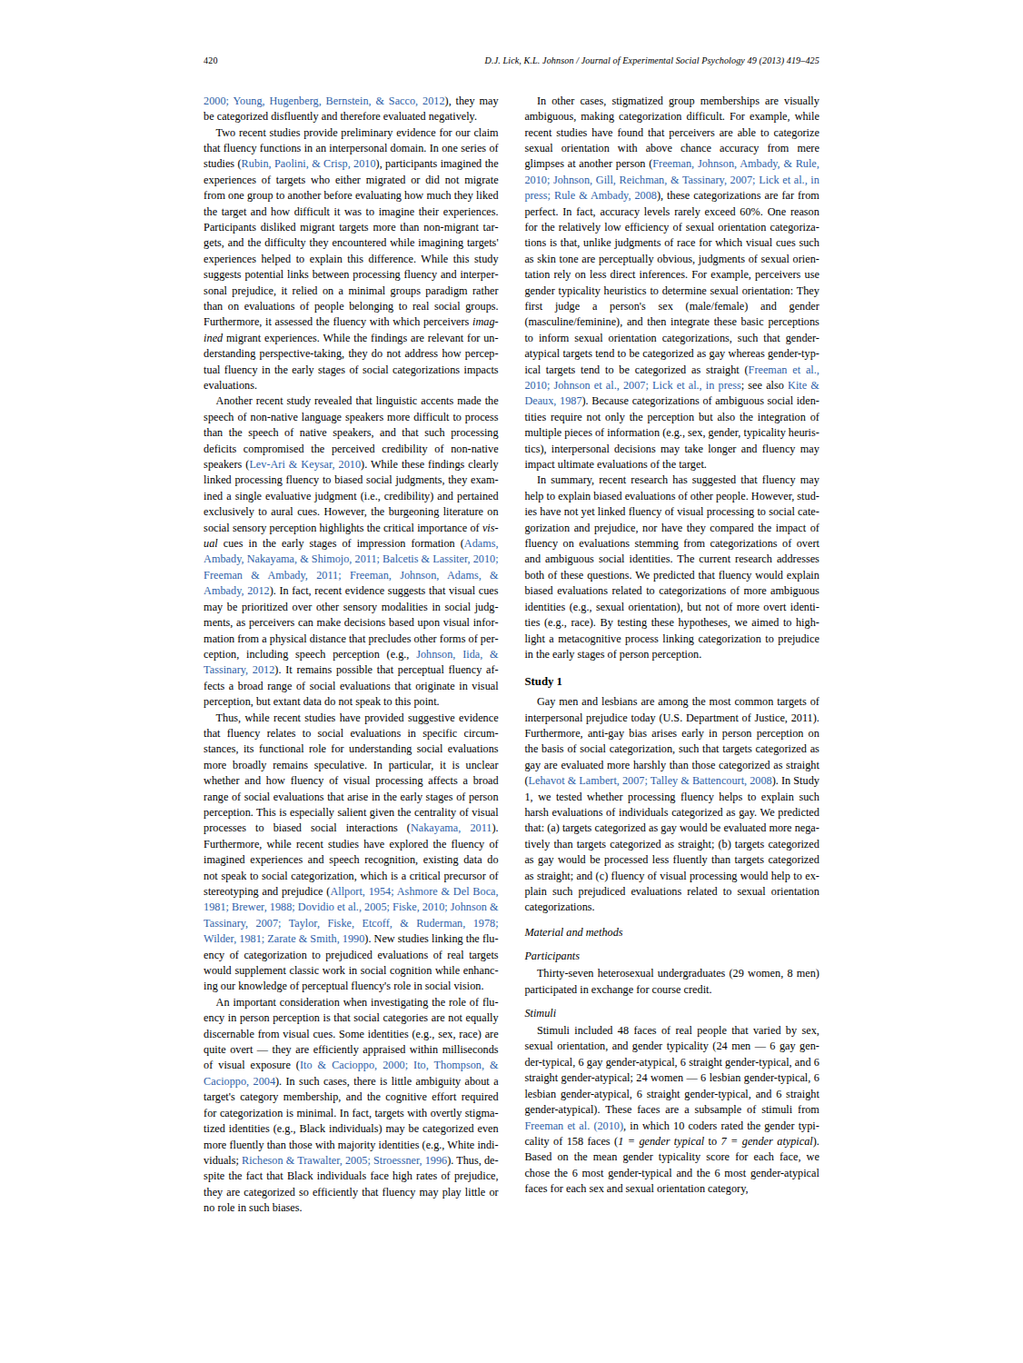420 D.J. Lick, K.L. Johnson / Journal of Experimental Social Psychology 49 (2013) 419–425
2000; Young, Hugenberg, Bernstein, & Sacco, 2012), they may be categorized disfluently and therefore evaluated negatively.
Two recent studies provide preliminary evidence for our claim that fluency functions in an interpersonal domain. In one series of studies (Rubin, Paolini, & Crisp, 2010), participants imagined the experiences of targets who either migrated or did not migrate from one group to another before evaluating how much they liked the target and how difficult it was to imagine their experiences. Participants disliked migrant targets more than non-migrant targets, and the difficulty they encountered while imagining targets' experiences helped to explain this difference. While this study suggests potential links between processing fluency and interpersonal prejudice, it relied on a minimal groups paradigm rather than on evaluations of people belonging to real social groups. Furthermore, it assessed the fluency with which perceivers imagined migrant experiences. While the findings are relevant for understanding perspective-taking, they do not address how perceptual fluency in the early stages of social categorizations impacts evaluations.
Another recent study revealed that linguistic accents made the speech of non-native language speakers more difficult to process than the speech of native speakers, and that such processing deficits compromised the perceived credibility of non-native speakers (Lev-Ari & Keysar, 2010). While these findings clearly linked processing fluency to biased social judgments, they examined a single evaluative judgment (i.e., credibility) and pertained exclusively to aural cues. However, the burgeoning literature on social sensory perception highlights the critical importance of visual cues in the early stages of impression formation (Adams, Ambady, Nakayama, & Shimojo, 2011; Balcetis & Lassiter, 2010; Freeman & Ambady, 2011; Freeman, Johnson, Adams, & Ambady, 2012). In fact, recent evidence suggests that visual cues may be prioritized over other sensory modalities in social judgments, as perceivers can make decisions based upon visual information from a physical distance that precludes other forms of perception, including speech perception (e.g., Johnson, Iida, & Tassinary, 2012). It remains possible that perceptual fluency affects a broad range of social evaluations that originate in visual perception, but extant data do not speak to this point.
Thus, while recent studies have provided suggestive evidence that fluency relates to social evaluations in specific circumstances, its functional role for understanding social evaluations more broadly remains speculative. In particular, it is unclear whether and how fluency of visual processing affects a broad range of social evaluations that arise in the early stages of person perception. This is especially salient given the centrality of visual processes to biased social interactions (Nakayama, 2011). Furthermore, while recent studies have explored the fluency of imagined experiences and speech recognition, existing data do not speak to social categorization, which is a critical precursor of stereotyping and prejudice (Allport, 1954; Ashmore & Del Boca, 1981; Brewer, 1988; Dovidio et al., 2005; Fiske, 2010; Johnson & Tassinary, 2007; Taylor, Fiske, Etcoff, & Ruderman, 1978; Wilder, 1981; Zarate & Smith, 1990). New studies linking the fluency of categorization to prejudiced evaluations of real targets would supplement classic work in social cognition while enhancing our knowledge of perceptual fluency's role in social vision.
An important consideration when investigating the role of fluency in person perception is that social categories are not equally discernable from visual cues. Some identities (e.g., sex, race) are quite overt — they are efficiently appraised within milliseconds of visual exposure (Ito & Cacioppo, 2000; Ito, Thompson, & Cacioppo, 2004). In such cases, there is little ambiguity about a target's category membership, and the cognitive effort required for categorization is minimal. In fact, targets with overtly stigmatized identities (e.g., Black individuals) may be categorized even more fluently than those with majority identities (e.g., White individuals; Richeson & Trawalter, 2005; Stroessner, 1996). Thus, despite the fact that Black individuals face high rates of prejudice, they are categorized so efficiently that fluency may play little or no role in such biases.
In other cases, stigmatized group memberships are visually ambiguous, making categorization difficult. For example, while recent studies have found that perceivers are able to categorize sexual orientation with above chance accuracy from mere glimpses at another person (Freeman, Johnson, Ambady, & Rule, 2010; Johnson, Gill, Reichman, & Tassinary, 2007; Lick et al., in press; Rule & Ambady, 2008), these categorizations are far from perfect. In fact, accuracy levels rarely exceed 60%. One reason for the relatively low efficiency of sexual orientation categorizations is that, unlike judgments of race for which visual cues such as skin tone are perceptually obvious, judgments of sexual orientation rely on less direct inferences. For example, perceivers use gender typicality heuristics to determine sexual orientation: They first judge a person's sex (male/female) and gender (masculine/feminine), and then integrate these basic perceptions to inform sexual orientation categorizations, such that gender-atypical targets tend to be categorized as gay whereas gender-typical targets tend to be categorized as straight (Freeman et al., 2010; Johnson et al., 2007; Lick et al., in press; see also Kite & Deaux, 1987). Because categorizations of ambiguous social identities require not only the perception but also the integration of multiple pieces of information (e.g., sex, gender, typicality heuristics), interpersonal decisions may take longer and fluency may impact ultimate evaluations of the target.
In summary, recent research has suggested that fluency may help to explain biased evaluations of other people. However, studies have not yet linked fluency of visual processing to social categorization and prejudice, nor have they compared the impact of fluency on evaluations stemming from categorizations of overt and ambiguous social identities. The current research addresses both of these questions. We predicted that fluency would explain biased evaluations related to categorizations of more ambiguous identities (e.g., sexual orientation), but not of more overt identities (e.g., race). By testing these hypotheses, we aimed to highlight a metacognitive process linking categorization to prejudice in the early stages of person perception.
Study 1
Gay men and lesbians are among the most common targets of interpersonal prejudice today (U.S. Department of Justice, 2011). Furthermore, anti-gay bias arises early in person perception on the basis of social categorization, such that targets categorized as gay are evaluated more harshly than those categorized as straight (Lehavot & Lambert, 2007; Talley & Battencourt, 2008). In Study 1, we tested whether processing fluency helps to explain such harsh evaluations of individuals categorized as gay. We predicted that: (a) targets categorized as gay would be evaluated more negatively than targets categorized as straight; (b) targets categorized as gay would be processed less fluently than targets categorized as straight; and (c) fluency of visual processing would help to explain such prejudiced evaluations related to sexual orientation categorizations.
Material and methods
Participants
Thirty-seven heterosexual undergraduates (29 women, 8 men) participated in exchange for course credit.
Stimuli
Stimuli included 48 faces of real people that varied by sex, sexual orientation, and gender typicality (24 men — 6 gay gender-typical, 6 gay gender-atypical, 6 straight gender-typical, and 6 straight gender-atypical; 24 women — 6 lesbian gender-typical, 6 lesbian gender-atypical, 6 straight gender-typical, and 6 straight gender-atypical). These faces are a subsample of stimuli from Freeman et al. (2010), in which 10 coders rated the gender typicality of 158 faces (1 = gender typical to 7 = gender atypical). Based on the mean gender typicality score for each face, we chose the 6 most gender-typical and the 6 most gender-atypical faces for each sex and sexual orientation category,